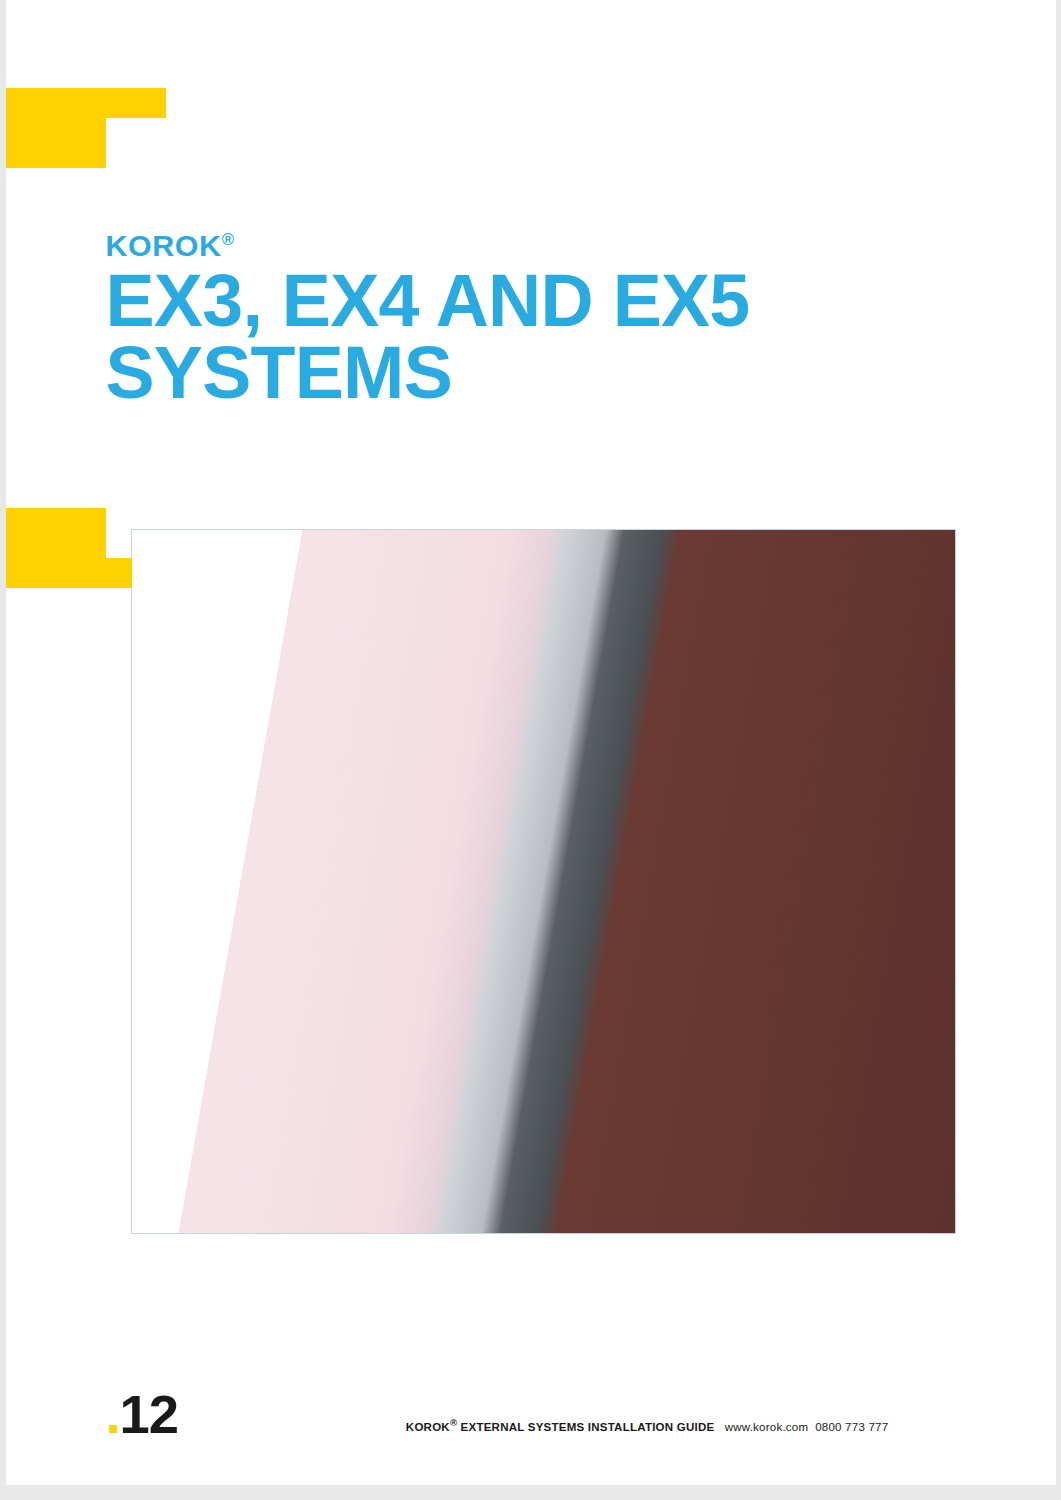KOROK®
EX3, EX4 and EX5
Systems
. 12
KOROK® EXTERNAL SYSTEMS INSTALLATION GUIDE www.korok.com 0800 773 777